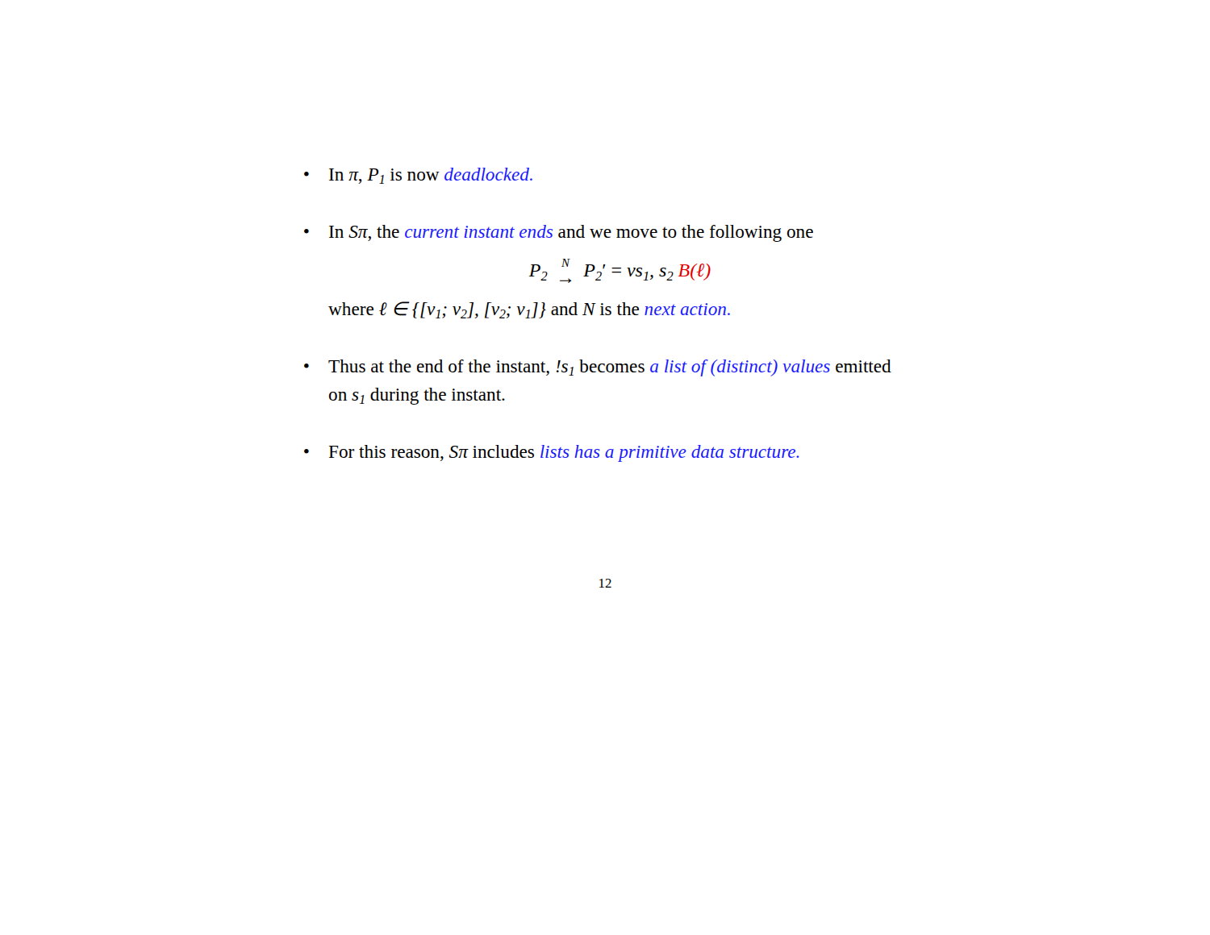In π, P1 is now deadlocked.
In Sπ, the current instant ends and we move to the following one
P2 N→ P2′ = νs1, s2 B(ℓ)
where ℓ ∈ {[v1; v2], [v2; v1]} and N is the next action.
Thus at the end of the instant, !s1 becomes a list of (distinct) values emitted on s1 during the instant.
For this reason, Sπ includes lists has a primitive data structure.
12